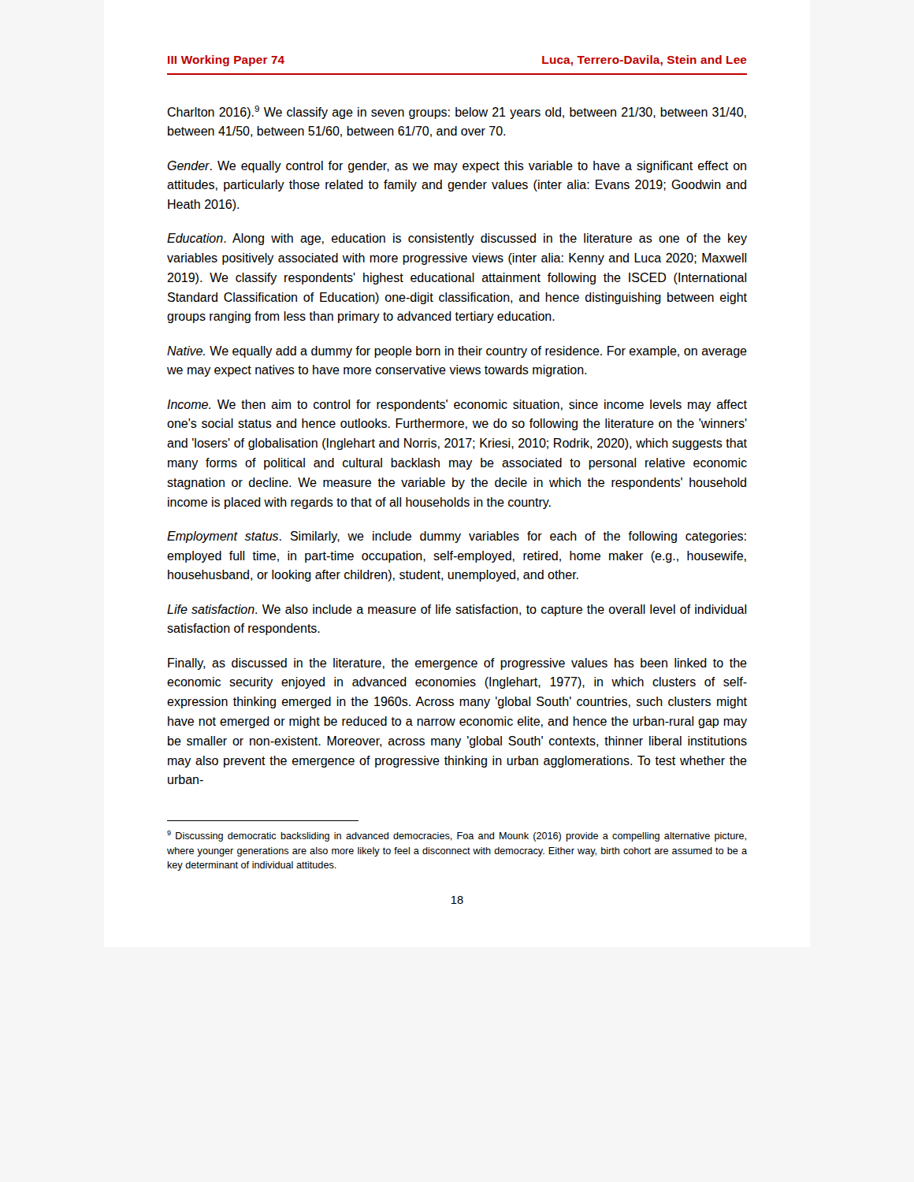III Working Paper 74 Luca, Terrero-Davila, Stein and Lee
Charlton 2016).9 We classify age in seven groups: below 21 years old, between 21/30, between 31/40, between 41/50, between 51/60, between 61/70, and over 70.
Gender. We equally control for gender, as we may expect this variable to have a significant effect on attitudes, particularly those related to family and gender values (inter alia: Evans 2019; Goodwin and Heath 2016).
Education. Along with age, education is consistently discussed in the literature as one of the key variables positively associated with more progressive views (inter alia: Kenny and Luca 2020; Maxwell 2019). We classify respondents' highest educational attainment following the ISCED (International Standard Classification of Education) one-digit classification, and hence distinguishing between eight groups ranging from less than primary to advanced tertiary education.
Native. We equally add a dummy for people born in their country of residence. For example, on average we may expect natives to have more conservative views towards migration.
Income. We then aim to control for respondents' economic situation, since income levels may affect one's social status and hence outlooks. Furthermore, we do so following the literature on the 'winners' and 'losers' of globalisation (Inglehart and Norris, 2017; Kriesi, 2010; Rodrik, 2020), which suggests that many forms of political and cultural backlash may be associated to personal relative economic stagnation or decline. We measure the variable by the decile in which the respondents' household income is placed with regards to that of all households in the country.
Employment status. Similarly, we include dummy variables for each of the following categories: employed full time, in part-time occupation, self-employed, retired, home maker (e.g., housewife, househusband, or looking after children), student, unemployed, and other.
Life satisfaction. We also include a measure of life satisfaction, to capture the overall level of individual satisfaction of respondents.
Finally, as discussed in the literature, the emergence of progressive values has been linked to the economic security enjoyed in advanced economies (Inglehart, 1977), in which clusters of self-expression thinking emerged in the 1960s. Across many 'global South' countries, such clusters might have not emerged or might be reduced to a narrow economic elite, and hence the urban-rural gap may be smaller or non-existent. Moreover, across many 'global South' contexts, thinner liberal institutions may also prevent the emergence of progressive thinking in urban agglomerations. To test whether the urban-
9 Discussing democratic backsliding in advanced democracies, Foa and Mounk (2016) provide a compelling alternative picture, where younger generations are also more likely to feel a disconnect with democracy. Either way, birth cohort are assumed to be a key determinant of individual attitudes.
18